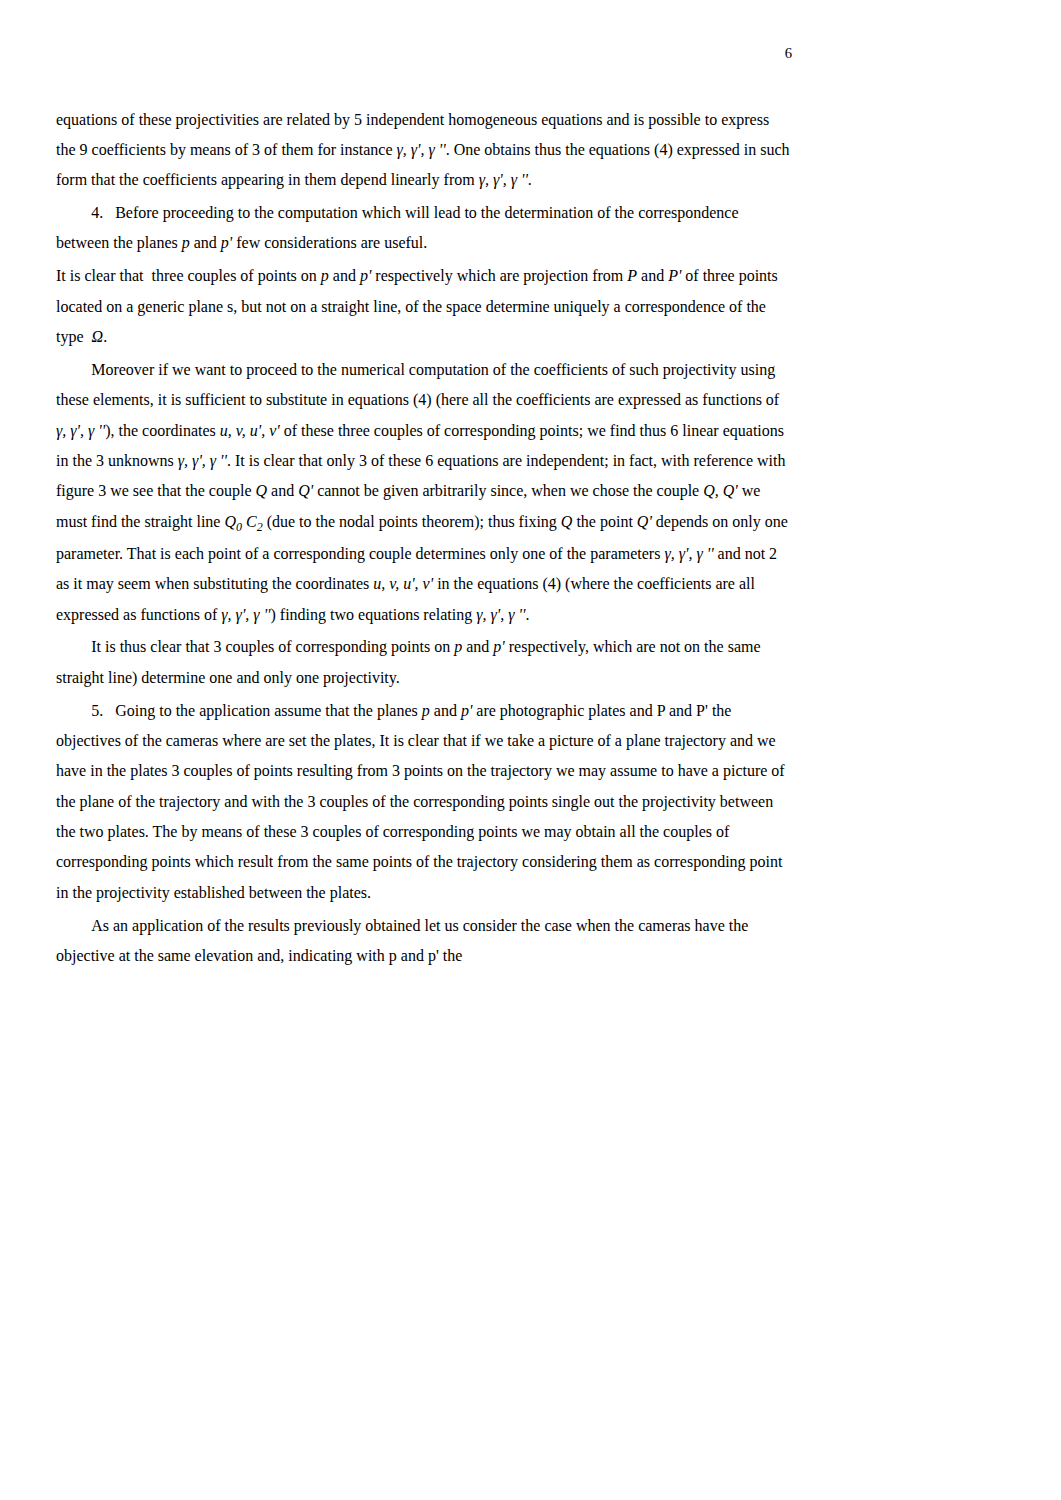6
equations of these projectivities are related by 5 independent homogeneous equations and is possible to express the 9 coefficients by means of 3 of them for instance γ, γ', γ ''. One obtains thus the equations (4) expressed in such form that the coefficients appearing in them depend linearly from γ, γ', γ ''.
4. Before proceeding to the computation which will lead to the determination of the correspondence between the planes p and p' few considerations are useful.
It is clear that three couples of points on p and p' respectively which are projection from P and P' of three points located on a generic plane s, but not on a straight line, of the space determine uniquely a correspondence of the type Ω.
Moreover if we want to proceed to the numerical computation of the coefficients of such projectivity using these elements, it is sufficient to substitute in equations (4) (here all the coefficients are expressed as functions of γ, γ', γ ''), the coordinates u, v, u', v' of these three couples of corresponding points; we find thus 6 linear equations in the 3 unknowns γ, γ', γ ''. It is clear that only 3 of these 6 equations are independent; in fact, with reference with figure 3 we see that the couple Q and Q' cannot be given arbitrarily since, when we chose the couple Q, Q' we must find the straight line Q0 C2 (due to the nodal points theorem); thus fixing Q the point Q' depends on only one parameter. That is each point of a corresponding couple determines only one of the parameters γ, γ', γ '' and not 2 as it may seem when substituting the coordinates u, v, u', v' in the equations (4) (where the coefficients are all expressed as functions of γ, γ', γ '') finding two equations relating γ, γ', γ ''.
It is thus clear that 3 couples of corresponding points on p and p' respectively, which are not on the same straight line) determine one and only one projectivity.
5. Going to the application assume that the planes p and p' are photographic plates and P and P' the objectives of the cameras where are set the plates, It is clear that if we take a picture of a plane trajectory and we have in the plates 3 couples of points resulting from 3 points on the trajectory we may assume to have a picture of the plane of the trajectory and with the 3 couples of the corresponding points single out the projectivity between the two plates. The by means of these 3 couples of corresponding points we may obtain all the couples of corresponding points which result from the same points of the trajectory considering them as corresponding point in the projectivity established between the plates.
As an application of the results previously obtained let us consider the case when the cameras have the objective at the same elevation and, indicating with p and p' the